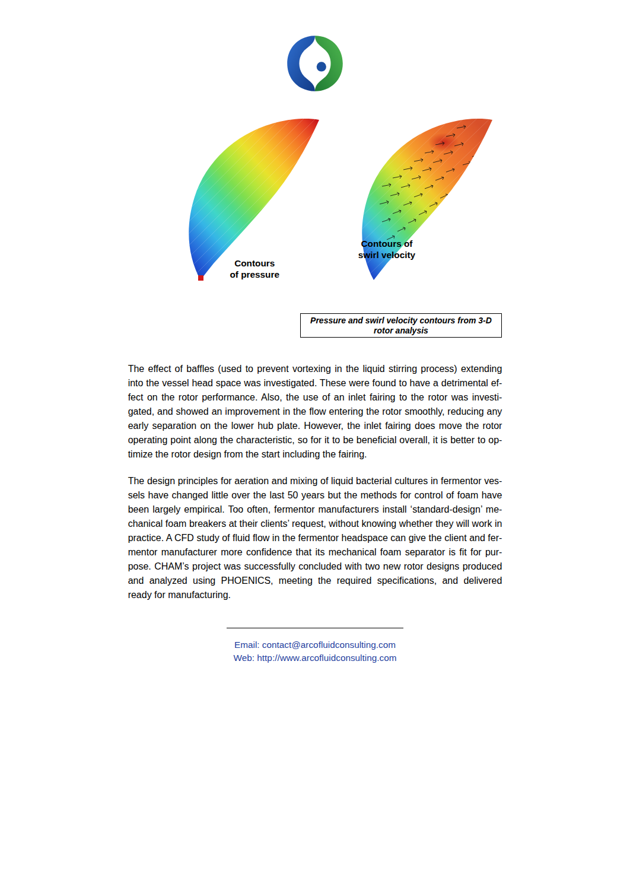, , ,
Contours
of pressure
Contours of
swirl velocity
Pressure and swirl velocity contours from 3-D rotor analysis
The effect of baffles (used to prevent vortexing in the liquid stirring process) extending into the vessel head space was investigated. These were found to have a detrimental effect on the rotor performance. Also, the use of an inlet fairing to the rotor was investigated, and showed an improvement in the flow entering the rotor smoothly, reducing any early separation on the lower hub plate. However, the inlet fairing does move the rotor operating point along the characteristic, so for it to be beneficial overall, it is better to optimize the rotor design from the start including the fairing.
The design principles for aeration and mixing of liquid bacterial cultures in fermentor vessels have changed little over the last 50 years but the methods for control of foam have been largely empirical. Too often, fermentor manufacturers install ‘standard-design’ mechanical foam breakers at their clients’ request, without knowing whether they will work in practice. A CFD study of fluid flow in the fermentor headspace can give the client and fermentor manufacturer more confidence that its mechanical foam separator is fit for purpose. CHAM’s project was successfully concluded with two new rotor designs produced and analyzed using PHOENICS, meeting the required specifications, and delivered ready for manufacturing.
Email: contact@arcofluidconsulting.com
Web: http://www.arcofluidconsulting.com